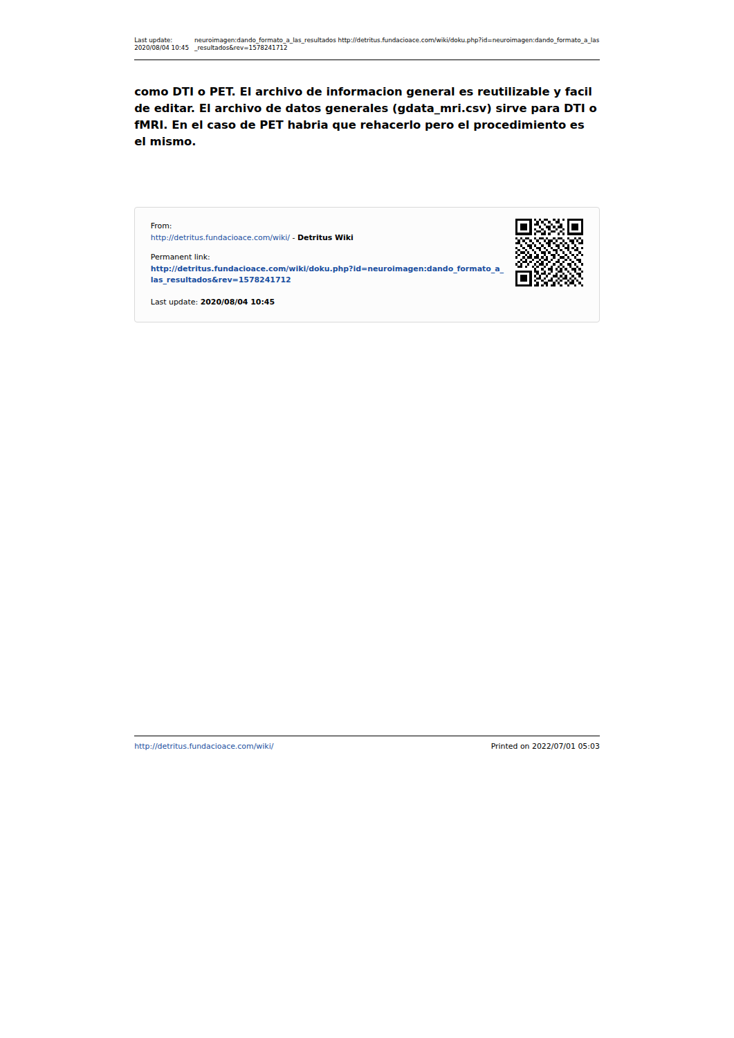Last update:
2020/08/04 10:45
neuroimagen:dando_formato_a_las_resultados http://detritus.fundacioace.com/wiki/doku.php?id=neuroimagen:dando_formato_a_las_resultados&rev=1578241712
como DTI o PET. El archivo de informacion general es reutilizable y facil de editar. El archivo de datos generales (gdata_mri.csv) sirve para DTI o fMRI. En el caso de PET habria que rehacerlo pero el procedimiento es el mismo.
From:
http://detritus.fundacioace.com/wiki/ - Detritus Wiki
Permanent link: http://detritus.fundacioace.com/wiki/doku.php?id=neuroimagen:dando_formato_a_las_resultados&rev=1578241712
Last update: 2020/08/04 10:45
http://detritus.fundacioace.com/wiki/
Printed on 2022/07/01 05:03